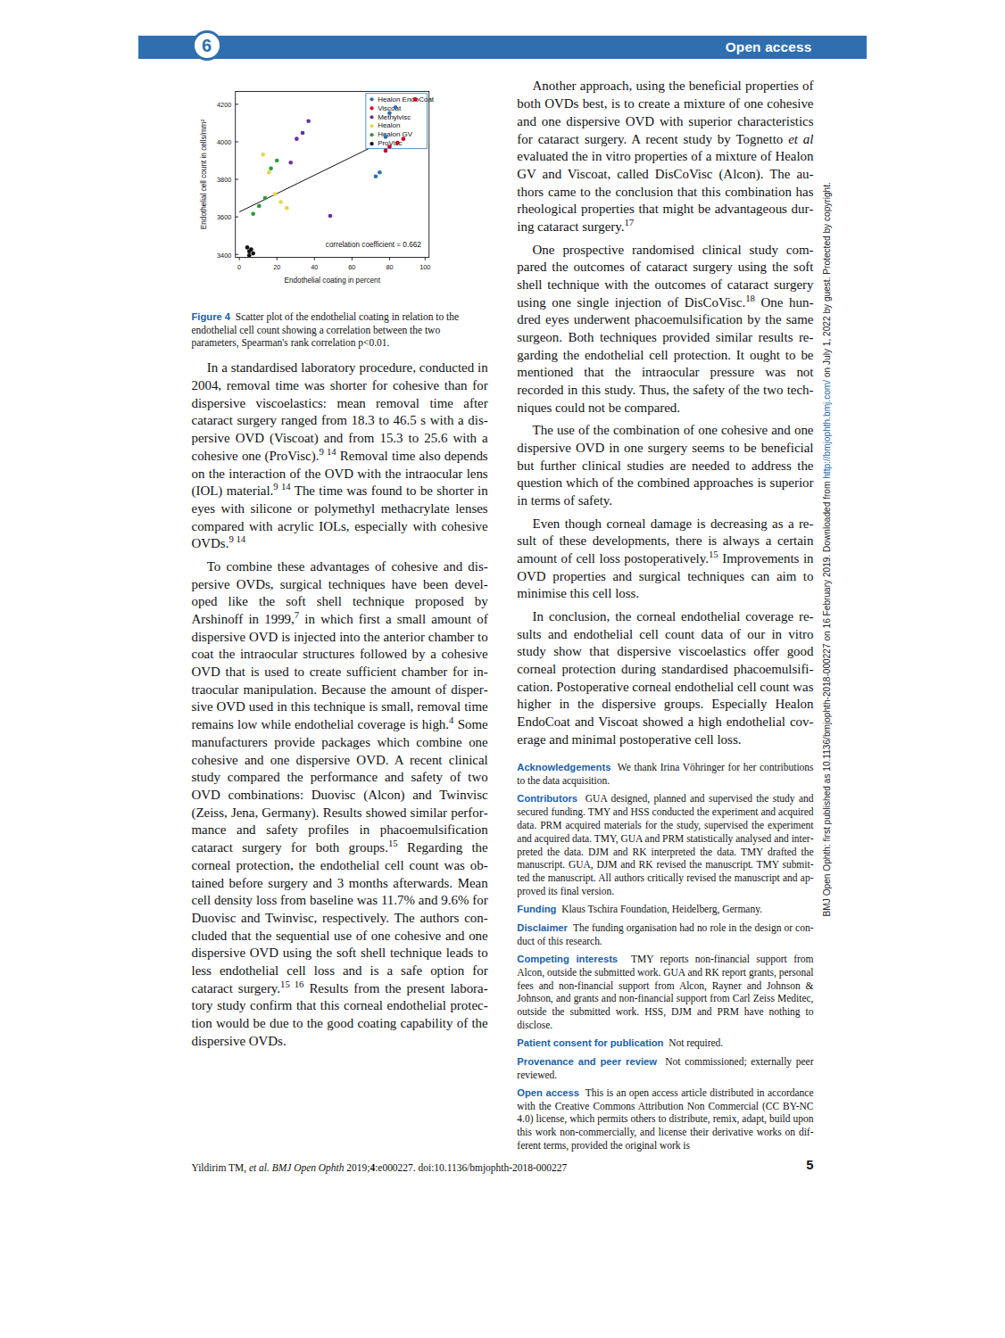6
Open access
BMJ Open Ophth: first published as 10.1136/bmjophth-2018-000227 on 16 February 2019. Downloaded from http://bmjophth.bmj.com/ on July 1, 2022 by guest. Protected by copyright.
4200 4000 3800 3600 3400 0 20 40 60 80 100 Endothelial coating in percent Endothelial cell count in cells/mm² correlation coefficient = 0.662 Healon EndoCoat Viscoat Methylvisc Healon Healon GV ProVisc
Figure 4 Scatter plot of the endothelial coating in relation to the endothelial cell count showing a correlation between the two parameters, Spearman's rank correlation p<0.01.
In a standardised laboratory procedure, conducted in 2004, removal time was shorter for cohesive than for dispersive viscoelastics: mean removal time after cataract surgery ranged from 18.3 to 46.5 s with a dispersive OVD (Viscoat) and from 15.3 to 25.6 with a cohesive one (ProVisc).9 14 Removal time also depends on the interaction of the OVD with the intraocular lens (IOL) material.9 14 The time was found to be shorter in eyes with silicone or polymethyl methacrylate lenses compared with acrylic IOLs, especially with cohesive OVDs.9 14
To combine these advantages of cohesive and dispersive OVDs, surgical techniques have been developed like the soft shell technique proposed by Arshinoff in 1999,7 in which first a small amount of dispersive OVD is injected into the anterior chamber to coat the intraocular structures followed by a cohesive OVD that is used to create sufficient chamber for intraocular manipulation. Because the amount of dispersive OVD used in this technique is small, removal time remains low while endothelial coverage is high.4 Some manufacturers provide packages which combine one cohesive and one dispersive OVD. A recent clinical study compared the performance and safety of two OVD combinations: Duovisc (Alcon) and Twinvisc (Zeiss, Jena, Germany). Results showed similar performance and safety profiles in phacoemulsification cataract surgery for both groups.15 Regarding the corneal protection, the endothelial cell count was obtained before surgery and 3 months afterwards. Mean cell density loss from baseline was 11.7% and 9.6% for Duovisc and Twinvisc, respectively. The authors concluded that the sequential use of one cohesive and one dispersive OVD using the soft shell technique leads to less endothelial cell loss and is a safe option for cataract surgery.15 16 Results from the present laboratory study confirm that this corneal endothelial protection would be due to the good coating capability of the dispersive OVDs.
Another approach, using the beneficial properties of both OVDs best, is to create a mixture of one cohesive and one dispersive OVD with superior characteristics for cataract surgery. A recent study by Tognetto et al evaluated the in vitro properties of a mixture of Healon GV and Viscoat, called DisCoVisc (Alcon). The authors came to the conclusion that this combination has rheological properties that might be advantageous during cataract surgery.17
One prospective randomised clinical study compared the outcomes of cataract surgery using the soft shell technique with the outcomes of cataract surgery using one single injection of DisCoVisc.18 One hundred eyes underwent phacoemulsification by the same surgeon. Both techniques provided similar results regarding the endothelial cell protection. It ought to be mentioned that the intraocular pressure was not recorded in this study. Thus, the safety of the two techniques could not be compared.
The use of the combination of one cohesive and one dispersive OVD in one surgery seems to be beneficial but further clinical studies are needed to address the question which of the combined approaches is superior in terms of safety.
Even though corneal damage is decreasing as a result of these developments, there is always a certain amount of cell loss postoperatively.15 Improvements in OVD properties and surgical techniques can aim to minimise this cell loss.
In conclusion, the corneal endothelial coverage results and endothelial cell count data of our in vitro study show that dispersive viscoelastics offer good corneal protection during standardised phacoemulsification. Postoperative corneal endothelial cell count was higher in the dispersive groups. Especially Healon EndoCoat and Viscoat showed a high endothelial coverage and minimal postoperative cell loss.
Acknowledgements We thank Irina Vöhringer for her contributions to the data acquisition.
Contributors GUA designed, planned and supervised the study and secured funding. TMY and HSS conducted the experiment and acquired data. PRM acquired materials for the study, supervised the experiment and acquired data. TMY, GUA and PRM statistically analysed and interpreted the data. DJM and RK interpreted the data. TMY drafted the manuscript. GUA, DJM and RK revised the manuscript. TMY submitted the manuscript. All authors critically revised the manuscript and approved its final version.
Funding Klaus Tschira Foundation, Heidelberg, Germany.
Disclaimer The funding organisation had no role in the design or conduct of this research.
Competing interests TMY reports non-financial support from Alcon, outside the submitted work. GUA and RK report grants, personal fees and non-financial support from Alcon, Rayner and Johnson & Johnson, and grants and non-financial support from Carl Zeiss Meditec, outside the submitted work. HSS, DJM and PRM have nothing to disclose.
Patient consent for publication Not required.
Provenance and peer review Not commissioned; externally peer reviewed.
Open access This is an open access article distributed in accordance with the Creative Commons Attribution Non Commercial (CC BY-NC 4.0) license, which permits others to distribute, remix, adapt, build upon this work non-commercially, and license their derivative works on different terms, provided the original work is
Yildirim TM, et al. BMJ Open Ophth 2019;4:e000227. doi:10.1136/bmjophth-2018-000227
5